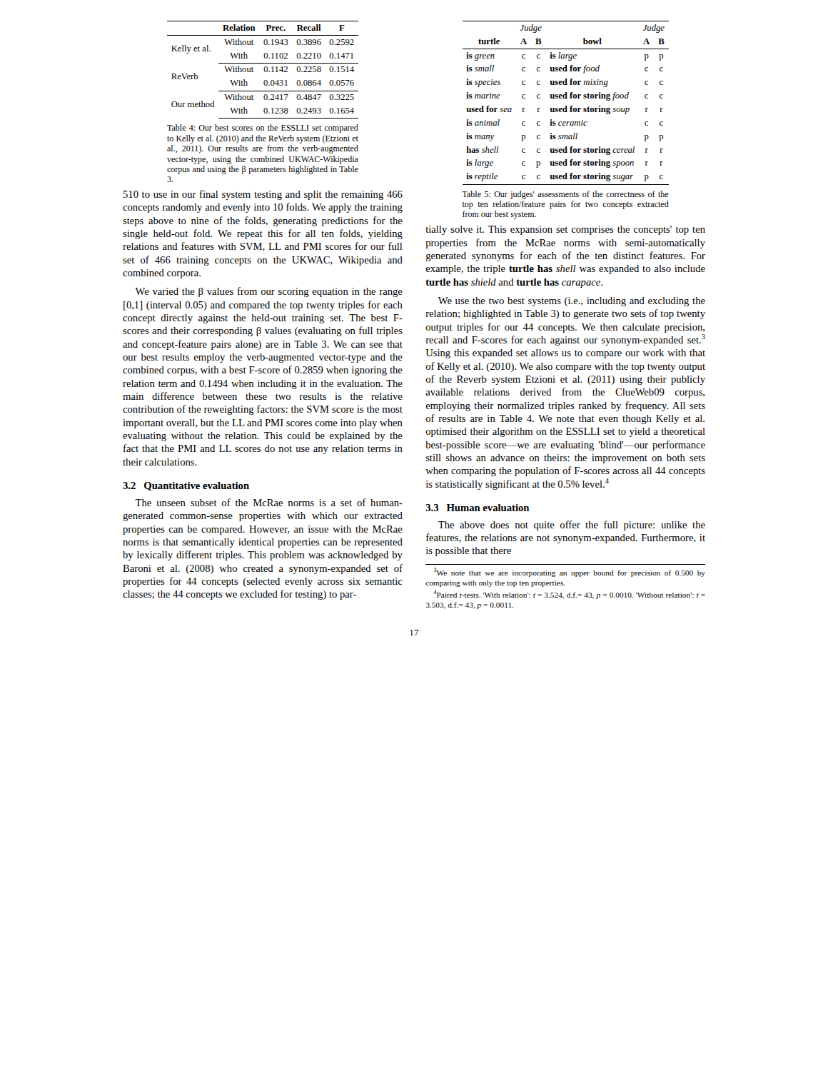Table 4: Our best scores on the ESSLLI set compared to Kelly et al. (2010) and the ReVerb system (Etzioni et al., 2011). Our results are from the verb-augmented vector-type, using the combined UKWAC-Wikipedia corpus and using the β parameters highlighted in Table 3.
| | Relation | Prec. | Recall | F |
| --- | --- | --- | --- | --- |
| Kelly et al. | Without | 0.1943 | 0.3896 | 0.2592 |
| With | 0.1102 | 0.2210 | 0.1471 |
| ReVerb | Without | 0.1142 | 0.2258 | 0.1514 |
| With | 0.0431 | 0.0864 | 0.0576 |
| Our method | Without | 0.2417 | 0.4847 | 0.3225 |
| With | 0.1238 | 0.2493 | 0.1654 |
510 to use in our final system testing and split the remaining 466 concepts randomly and evenly into 10 folds. We apply the training steps above to nine of the folds, generating predictions for the single held-out fold. We repeat this for all ten folds, yielding relations and features with SVM, LL and PMI scores for our full set of 466 training concepts on the UKWAC, Wikipedia and combined corpora.
We varied the β values from our scoring equation in the range [0,1] (interval 0.05) and compared the top twenty triples for each concept directly against the held-out training set. The best F-scores and their corresponding β values (evaluating on full triples and concept-feature pairs alone) are in Table 3. We can see that our best results employ the verb-augmented vector-type and the combined corpus, with a best F-score of 0.2859 when ignoring the relation term and 0.1494 when including it in the evaluation. The main difference between these two results is the relative contribution of the reweighting factors: the SVM score is the most important overall, but the LL and PMI scores come into play when evaluating without the relation. This could be explained by the fact that the PMI and LL scores do not use any relation terms in their calculations.
3.2 Quantitative evaluation
The unseen subset of the McRae norms is a set of human-generated common-sense properties with which our extracted properties can be compared. However, an issue with the McRae norms is that semantically identical properties can be represented by lexically different triples. This problem was acknowledged by Baroni et al. (2008) who created a synonym-expanded set of properties for 44 concepts (selected evenly across six semantic classes; the 44 concepts we excluded for testing) to par-
Table 5: Our judges' assessments of the correctness of the top ten relation/feature pairs for two concepts extracted from our best system.
| | Judge | | Judge |
| --- | --- | --- | --- |
| turtle | A | B | bowl | A | B |
| is green | c | c | is large | p | p |
| is small | c | c | used for food | c | c |
| is species | c | c | used for mixing | c | c |
| is marine | c | c | used for storing food | c | c |
| used for sea | r | r | used for storing soup | r | r |
| is animal | c | c | is ceramic | c | c |
| is many | p | c | is small | p | p |
| has shell | c | c | used for storing cereal | r | r |
| is large | c | p | used for storing spoon | r | r |
| is reptile | c | c | used for storing sugar | p | c |
tially solve it. This expansion set comprises the concepts' top ten properties from the McRae norms with semi-automatically generated synonyms for each of the ten distinct features. For example, the triple turtle has shell was expanded to also include turtle has shield and turtle has carapace.
We use the two best systems (i.e., including and excluding the relation; highlighted in Table 3) to generate two sets of top twenty output triples for our 44 concepts. We then calculate precision, recall and F-scores for each against our synonym-expanded set.3 Using this expanded set allows us to compare our work with that of Kelly et al. (2010). We also compare with the top twenty output of the Reverb system Etzioni et al. (2011) using their publicly available relations derived from the ClueWeb09 corpus, employing their normalized triples ranked by frequency. All sets of results are in Table 4. We note that even though Kelly et al. optimised their algorithm on the ESSLLI set to yield a theoretical best-possible score—we are evaluating 'blind'—our performance still shows an advance on theirs: the improvement on both sets when comparing the population of F-scores across all 44 concepts is statistically significant at the 0.5% level.4
3.3 Human evaluation
The above does not quite offer the full picture: unlike the features, the relations are not synonym-expanded. Furthermore, it is possible that there
3We note that we are incorporating an upper bound for precision of 0.500 by comparing with only the top ten properties.
4Paired t-tests. 'With relation': t = 3.524, d.f.= 43, p = 0.0010. 'Without relation': t = 3.503, d.f.= 43, p = 0.0011.
17